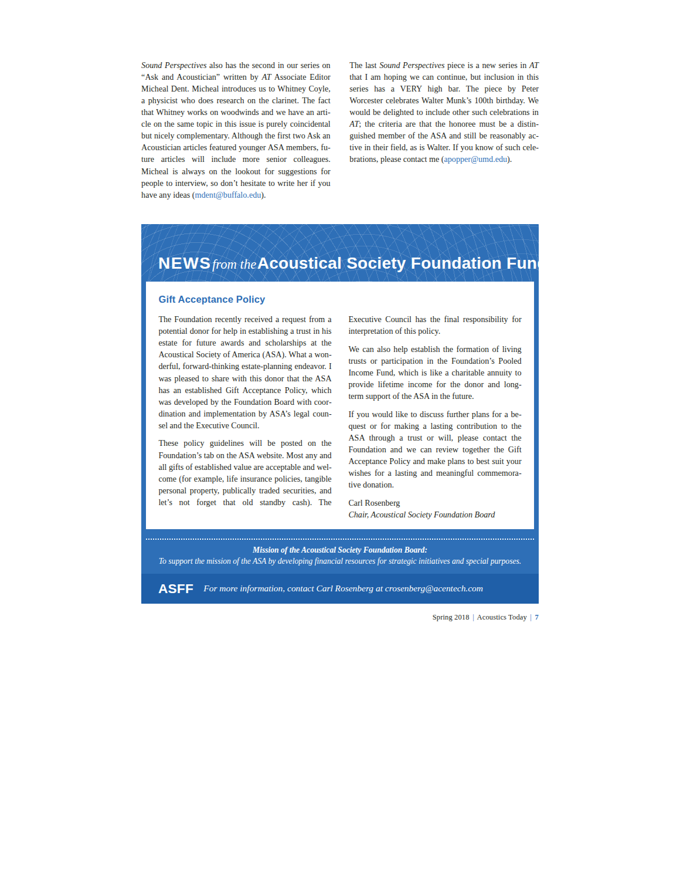Sound Perspectives also has the second in our series on “Ask and Acoustician” written by AT Associate Editor Micheal Dent. Micheal introduces us to Whitney Coyle, a physicist who does research on the clarinet. The fact that Whitney works on woodwinds and we have an article on the same topic in this issue is purely coincidental but nicely complementary. Although the first two Ask an Acoustician articles featured younger ASA members, future articles will include more senior colleagues. Micheal is always on the lookout for suggestions for people to interview, so don’t hesitate to write her if you have any ideas (mdent@buffalo.edu).
The last Sound Perspectives piece is a new series in AT that I am hoping we can continue, but inclusion in this series has a VERY high bar. The piece by Peter Worcester celebrates Walter Munk’s 100th birthday. We would be delighted to include other such celebrations in AT; the criteria are that the honoree must be a distinguished member of the ASA and still be reasonably active in their field, as is Walter. If you know of such celebrations, please contact me (apopper@umd.edu).
NEWS from the Acoustical Society Foundation Fund
Gift Acceptance Policy
The Foundation recently received a request from a potential donor for help in establishing a trust in his estate for future awards and scholarships at the Acoustical Society of America (ASA). What a wonderful, forward-thinking estate-planning endeavor. I was pleased to share with this donor that the ASA has an established Gift Acceptance Policy, which was developed by the Foundation Board with coordination and implementation by ASA’s legal counsel and the Executive Council.
These policy guidelines will be posted on the Foundation’s tab on the ASA website. Most any and all gifts of established value are acceptable and welcome (for example, life insurance policies, tangible personal property, publically traded securities, and let’s not forget that old standby cash). The Executive Council has the final responsibility for interpretation of this policy.
We can also help establish the formation of living trusts or participation in the Foundation’s Pooled Income Fund, which is like a charitable annuity to provide lifetime income for the donor and long-term support of the ASA in the future.
If you would like to discuss further plans for a bequest or for making a lasting contribution to the ASA through a trust or will, please contact the Foundation and we can review together the Gift Acceptance Policy and make plans to best suit your wishes for a lasting and meaningful commemorative donation.
Carl Rosenberg Chair, Acoustical Society Foundation Board
Mission of the Acoustical Society Foundation Board:
To support the mission of the ASA by developing financial resources for strategic initiatives and special purposes.
ASFF For more information, contact Carl Rosenberg at crosenberg@acentech.com
Spring 2018 | Acoustics Today | 7